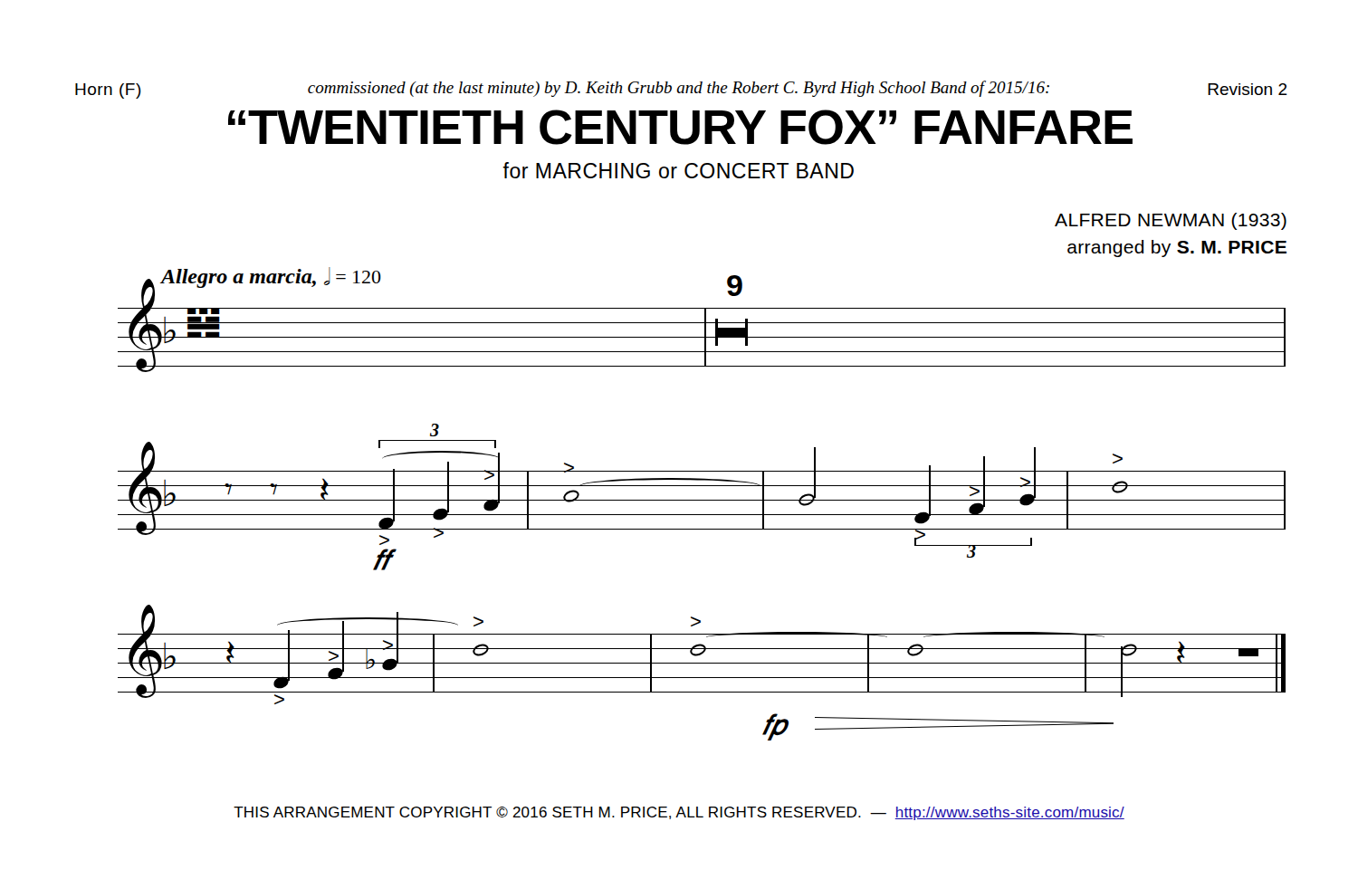Horn (F)
Revision 2
commissioned (at the last minute) by D. Keith Grubb and the Robert C. Byrd High School Band of 2015/16:
“TWENTIETH CENTURY FOX” FANFARE
for MARCHING or CONCERT BAND
ALFRED NEWMAN (1933)
arranged by S. M. PRICE
Allegro a marcia, 𝅗𝅥 = 120
𝄞
♭
𝍆
9
𝄞
♭
𝄾
𝄾
𝄽
3
>
𝑓𝑓
>
>
>
3
>
>
>
>
𝄞
♭
𝄽
>
>
♭
>
>
>
𝄽
𝑓𝑝
THIS ARRANGEMENT COPYRIGHT © 2016 SETH M. PRICE, ALL RIGHTS RESERVED. — http://www.seths-site.com/music/